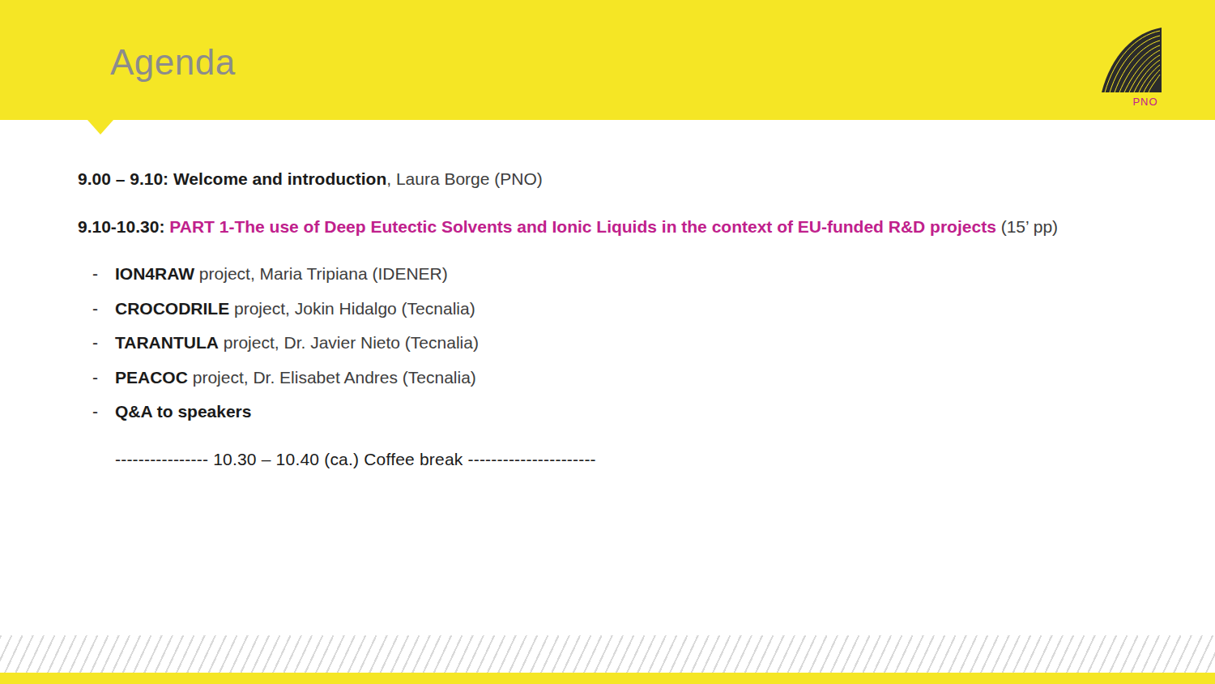Agenda
PNO
9.00 – 9.10: Welcome and introduction, Laura Borge (PNO)
9.10-10.30: PART 1-The use of Deep Eutectic Solvents and Ionic Liquids in the context of EU-funded R&D projects (15’ pp)
ION4RAW project, Maria Tripiana (IDENER)
CROCODRILE project, Jokin Hidalgo (Tecnalia)
TARANTULA project, Dr. Javier Nieto (Tecnalia)
PEACOC project, Dr. Elisabet Andres (Tecnalia)
Q&A to speakers
---------------- 10.30 – 10.40 (ca.) Coffee break ----------------------